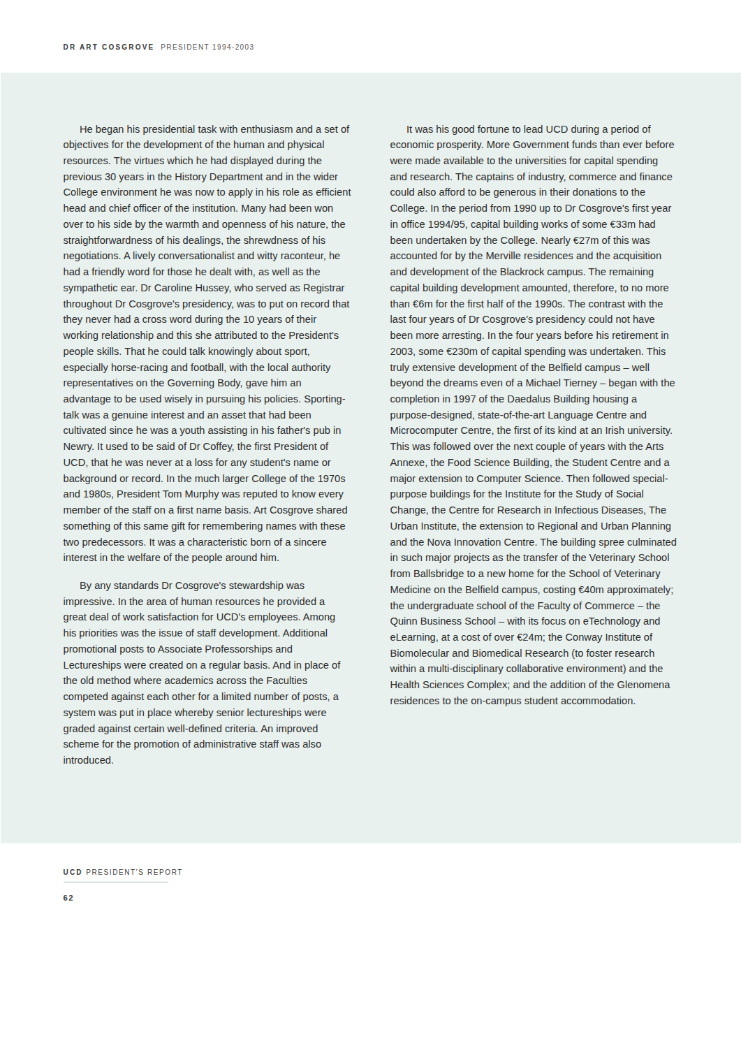Dr Art Cosgrove President 1994-2003
He began his presidential task with enthusiasm and a set of objectives for the development of the human and physical resources. The virtues which he had displayed during the previous 30 years in the History Department and in the wider College environment he was now to apply in his role as efficient head and chief officer of the institution. Many had been won over to his side by the warmth and openness of his nature, the straightforwardness of his dealings, the shrewdness of his negotiations. A lively conversationalist and witty raconteur, he had a friendly word for those he dealt with, as well as the sympathetic ear. Dr Caroline Hussey, who served as Registrar throughout Dr Cosgrove's presidency, was to put on record that they never had a cross word during the 10 years of their working relationship and this she attributed to the President's people skills. That he could talk knowingly about sport, especially horse-racing and football, with the local authority representatives on the Governing Body, gave him an advantage to be used wisely in pursuing his policies. Sporting-talk was a genuine interest and an asset that had been cultivated since he was a youth assisting in his father's pub in Newry. It used to be said of Dr Coffey, the first President of UCD, that he was never at a loss for any student's name or background or record. In the much larger College of the 1970s and 1980s, President Tom Murphy was reputed to know every member of the staff on a first name basis. Art Cosgrove shared something of this same gift for remembering names with these two predecessors. It was a characteristic born of a sincere interest in the welfare of the people around him.
By any standards Dr Cosgrove's stewardship was impressive. In the area of human resources he provided a great deal of work satisfaction for UCD's employees. Among his priorities was the issue of staff development. Additional promotional posts to Associate Professorships and Lectureships were created on a regular basis. And in place of the old method where academics across the Faculties competed against each other for a limited number of posts, a system was put in place whereby senior lectureships were graded against certain well-defined criteria. An improved scheme for the promotion of administrative staff was also introduced.
It was his good fortune to lead UCD during a period of economic prosperity. More Government funds than ever before were made available to the universities for capital spending and research. The captains of industry, commerce and finance could also afford to be generous in their donations to the College. In the period from 1990 up to Dr Cosgrove's first year in office 1994/95, capital building works of some €33m had been undertaken by the College. Nearly €27m of this was accounted for by the Merville residences and the acquisition and development of the Blackrock campus. The remaining capital building development amounted, therefore, to no more than €6m for the first half of the 1990s. The contrast with the last four years of Dr Cosgrove's presidency could not have been more arresting. In the four years before his retirement in 2003, some €230m of capital spending was undertaken. This truly extensive development of the Belfield campus – well beyond the dreams even of a Michael Tierney – began with the completion in 1997 of the Daedalus Building housing a purpose-designed, state-of-the-art Language Centre and Microcomputer Centre, the first of its kind at an Irish university. This was followed over the next couple of years with the Arts Annexe, the Food Science Building, the Student Centre and a major extension to Computer Science. Then followed special-purpose buildings for the Institute for the Study of Social Change, the Centre for Research in Infectious Diseases, The Urban Institute, the extension to Regional and Urban Planning and the Nova Innovation Centre. The building spree culminated in such major projects as the transfer of the Veterinary School from Ballsbridge to a new home for the School of Veterinary Medicine on the Belfield campus, costing €40m approximately; the undergraduate school of the Faculty of Commerce – the Quinn Business School – with its focus on eTechnology and eLearning, at a cost of over €24m; the Conway Institute of Biomolecular and Biomedical Research (to foster research within a multi-disciplinary collaborative environment) and the Health Sciences Complex; and the addition of the Glenomena residences to the on-campus student accommodation.
UCD President's Report
62